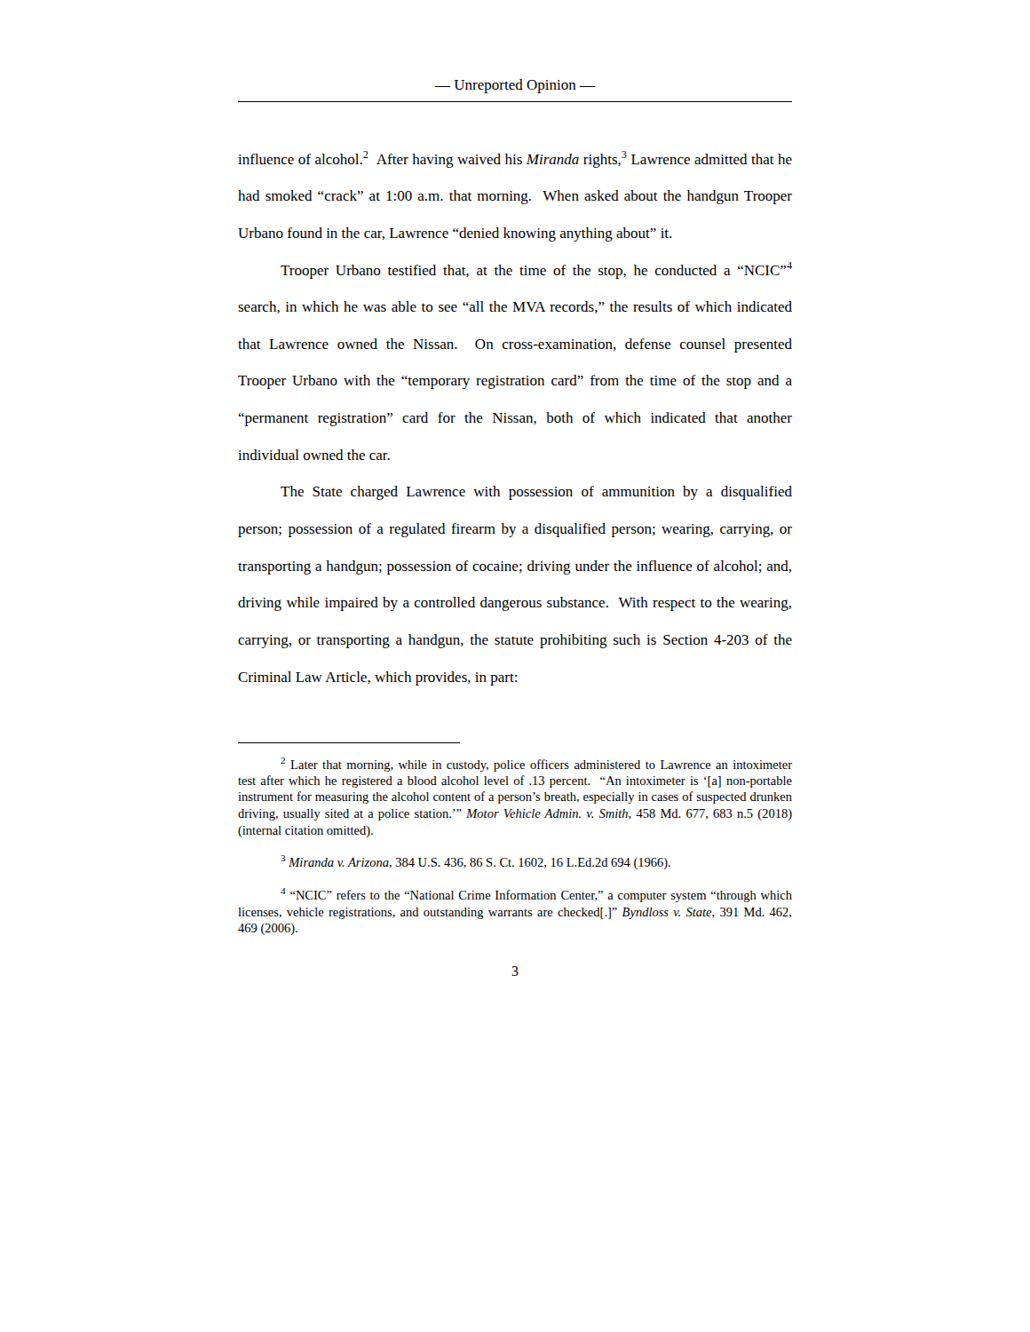— Unreported Opinion —
influence of alcohol.2 After having waived his Miranda rights,3 Lawrence admitted that he had smoked “crack” at 1:00 a.m. that morning. When asked about the handgun Trooper Urbano found in the car, Lawrence “denied knowing anything about” it.
Trooper Urbano testified that, at the time of the stop, he conducted a “NCIC”4 search, in which he was able to see “all the MVA records,” the results of which indicated that Lawrence owned the Nissan. On cross-examination, defense counsel presented Trooper Urbano with the “temporary registration card” from the time of the stop and a “permanent registration” card for the Nissan, both of which indicated that another individual owned the car.
The State charged Lawrence with possession of ammunition by a disqualified person; possession of a regulated firearm by a disqualified person; wearing, carrying, or transporting a handgun; possession of cocaine; driving under the influence of alcohol; and, driving while impaired by a controlled dangerous substance. With respect to the wearing, carrying, or transporting a handgun, the statute prohibiting such is Section 4-203 of the Criminal Law Article, which provides, in part:
2 Later that morning, while in custody, police officers administered to Lawrence an intoximeter test after which he registered a blood alcohol level of .13 percent. “An intoximeter is ‘[a] non-portable instrument for measuring the alcohol content of a person’s breath, especially in cases of suspected drunken driving, usually sited at a police station.’” Motor Vehicle Admin. v. Smith, 458 Md. 677, 683 n.5 (2018) (internal citation omitted).
3 Miranda v. Arizona, 384 U.S. 436, 86 S. Ct. 1602, 16 L.Ed.2d 694 (1966).
4 “NCIC” refers to the “National Crime Information Center,” a computer system “through which licenses, vehicle registrations, and outstanding warrants are checked[.]” Byndloss v. State, 391 Md. 462, 469 (2006).
3